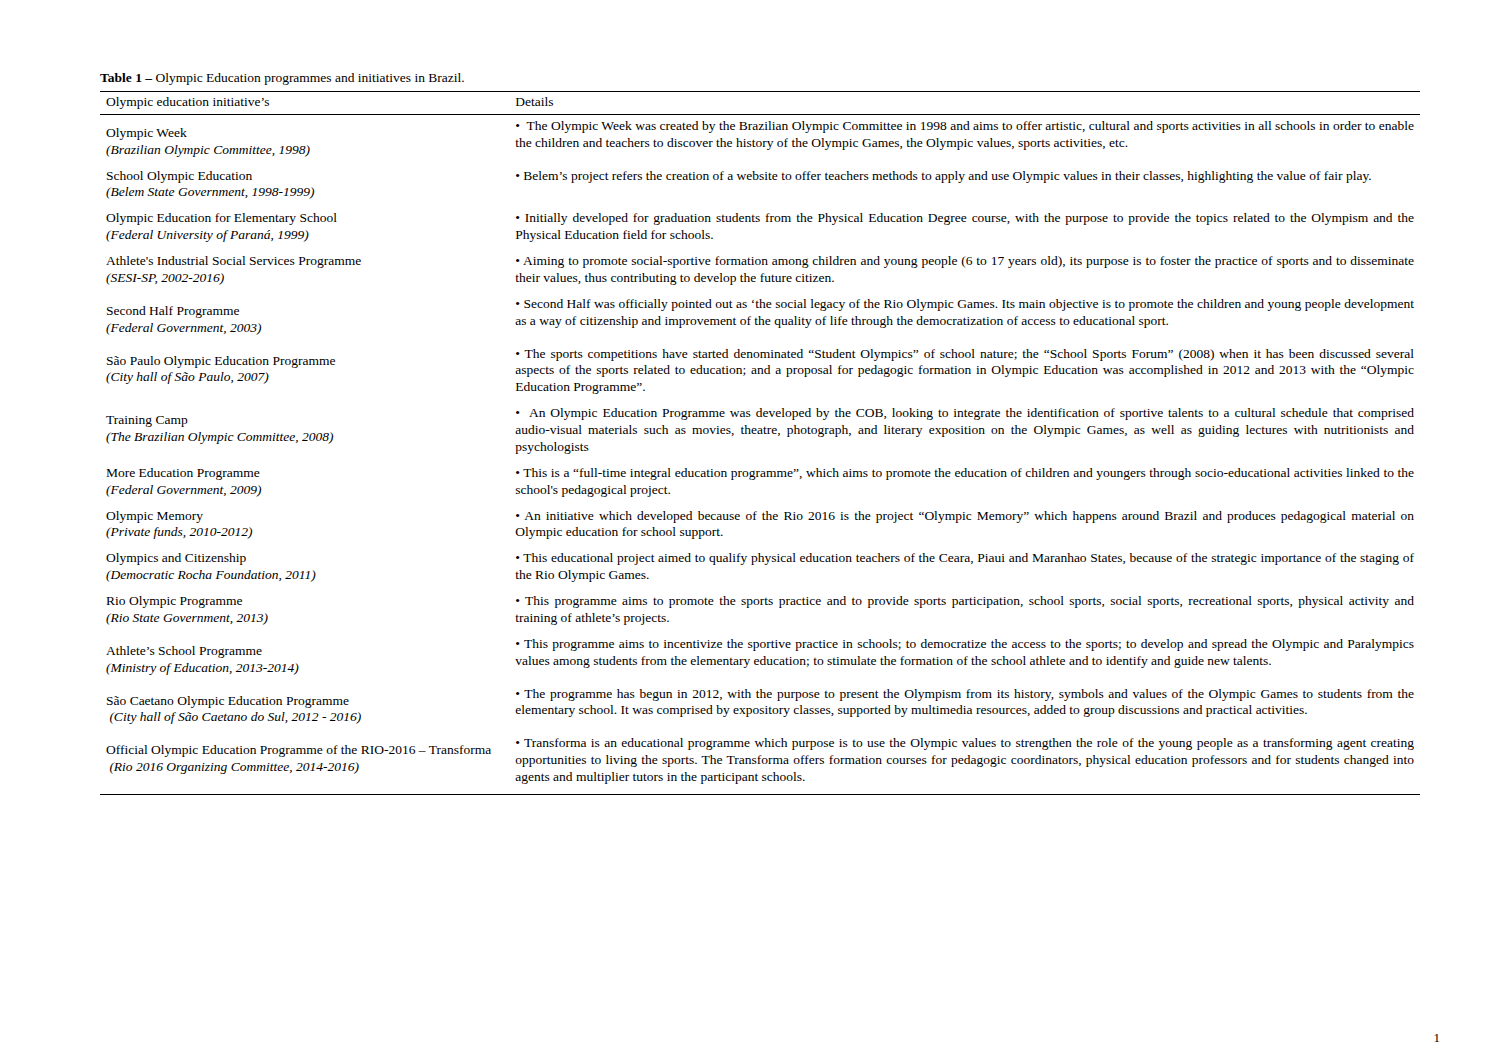Table 1 – Olympic Education programmes and initiatives in Brazil.
| Olympic education initiative’s | Details |
| --- | --- |
| Olympic Week (Brazilian Olympic Committee, 1998) | • The Olympic Week was created by the Brazilian Olympic Committee in 1998 and aims to offer artistic, cultural and sports activities in all schools in order to enable the children and teachers to discover the history of the Olympic Games, the Olympic values, sports activities, etc. |
| School Olympic Education (Belem State Government, 1998-1999) | • Belem’s project refers the creation of a website to offer teachers methods to apply and use Olympic values in their classes, highlighting the value of fair play. |
| Olympic Education for Elementary School (Federal University of Paraná, 1999) | • Initially developed for graduation students from the Physical Education Degree course, with the purpose to provide the topics related to the Olympism and the Physical Education field for schools. |
| Athlete's Industrial Social Services Programme (SESI-SP, 2002-2016) | • Aiming to promote social-sportive formation among children and young people (6 to 17 years old), its purpose is to foster the practice of sports and to disseminate their values, thus contributing to develop the future citizen. |
| Second Half Programme (Federal Government, 2003) | • Second Half was officially pointed out as ‘the social legacy of the Rio Olympic Games. Its main objective is to promote the children and young people development as a way of citizenship and improvement of the quality of life through the democratization of access to educational sport. |
| São Paulo Olympic Education Programme (City hall of São Paulo, 2007) | • The sports competitions have started denominated “Student Olympics” of school nature; the “School Sports Forum” (2008) when it has been discussed several aspects of the sports related to education; and a proposal for pedagogic formation in Olympic Education was accomplished in 2012 and 2013 with the “Olympic Education Programme”. |
| Training Camp (The Brazilian Olympic Committee, 2008) | • An Olympic Education Programme was developed by the COB, looking to integrate the identification of sportive talents to a cultural schedule that comprised audio-visual materials such as movies, theatre, photograph, and literary exposition on the Olympic Games, as well as guiding lectures with nutritionists and psychologists |
| More Education Programme (Federal Government, 2009) | • This is a “full-time integral education programme”, which aims to promote the education of children and youngers through socio-educational activities linked to the school's pedagogical project. |
| Olympic Memory (Private funds, 2010-2012) | • An initiative which developed because of the Rio 2016 is the project “Olympic Memory” which happens around Brazil and produces pedagogical material on Olympic education for school support. |
| Olympics and Citizenship (Democratic Rocha Foundation, 2011) | • This educational project aimed to qualify physical education teachers of the Ceara, Piaui and Maranhao States, because of the strategic importance of the staging of the Rio Olympic Games. |
| Rio Olympic Programme (Rio State Government, 2013) | • This programme aims to promote the sports practice and to provide sports participation, school sports, social sports, recreational sports, physical activity and training of athlete’s projects. |
| Athlete’s School Programme (Ministry of Education, 2013-2014) | • This programme aims to incentivize the sportive practice in schools; to democratize the access to the sports; to develop and spread the Olympic and Paralympics values among students from the elementary education; to stimulate the formation of the school athlete and to identify and guide new talents. |
| São Caetano Olympic Education Programme (City hall of São Caetano do Sul, 2012 - 2016) | • The programme has begun in 2012, with the purpose to present the Olympism from its history, symbols and values of the Olympic Games to students from the elementary school. It was comprised by expository classes, supported by multimedia resources, added to group discussions and practical activities. |
| Official Olympic Education Programme of the RIO-2016 – Transforma (Rio 2016 Organizing Committee, 2014-2016) | • Transforma is an educational programme which purpose is to use the Olympic values to strengthen the role of the young people as a transforming agent creating opportunities to living the sports. The Transforma offers formation courses for pedagogic coordinators, physical education professors and for students changed into agents and multiplier tutors in the participant schools. |
1